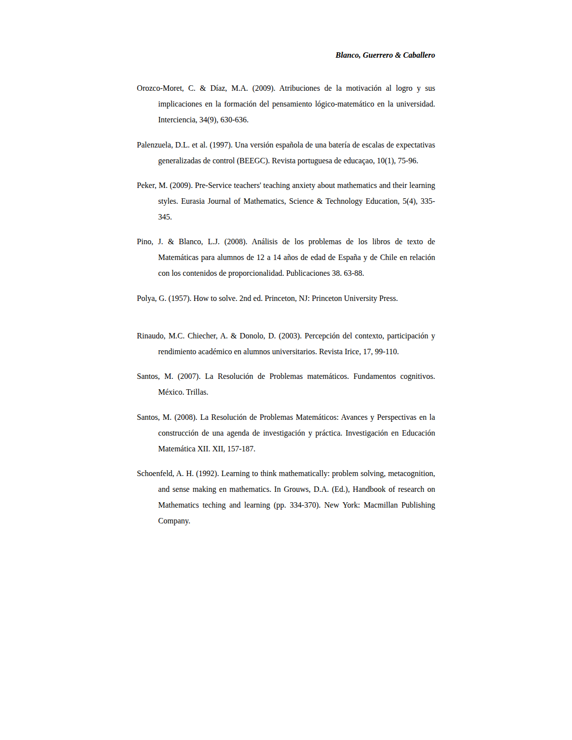Blanco, Guerrero & Caballero
Orozco-Moret, C. & Díaz, M.A. (2009). Atribuciones de la motivación al logro y sus implicaciones en la formación del pensamiento lógico-matemático en la universidad. Interciencia, 34(9), 630-636.
Palenzuela, D.L. et al. (1997). Una versión española de una batería de escalas de expectativas generalizadas de control (BEEGC). Revista portuguesa de educaçao, 10(1), 75-96.
Peker, M. (2009). Pre-Service teachers' teaching anxiety about mathematics and their learning styles. Eurasia Journal of Mathematics, Science & Technology Education, 5(4), 335-345.
Pino, J. & Blanco, L.J. (2008). Análisis de los problemas de los libros de texto de Matemáticas para alumnos de 12 a 14 años de edad de España y de Chile en relación con los contenidos de proporcionalidad. Publicaciones 38. 63-88.
Polya, G. (1957). How to solve. 2nd ed. Princeton, NJ: Princeton University Press.
Rinaudo, M.C. Chiecher, A. & Donolo, D. (2003). Percepción del contexto, participación y rendimiento académico en alumnos universitarios. Revista Irice, 17, 99-110.
Santos, M. (2007). La Resolución de Problemas matemáticos. Fundamentos cognitivos. México. Trillas.
Santos, M. (2008). La Resolución de Problemas Matemáticos: Avances y Perspectivas en la construcción de una agenda de investigación y práctica. Investigación en Educación Matemática XII. XII, 157-187.
Schoenfeld, A. H. (1992). Learning to think mathematically: problem solving, metacognition, and sense making en mathematics. In Grouws, D.A. (Ed.), Handbook of research on Mathematics teching and learning (pp. 334-370). New York: Macmillan Publishing Company.